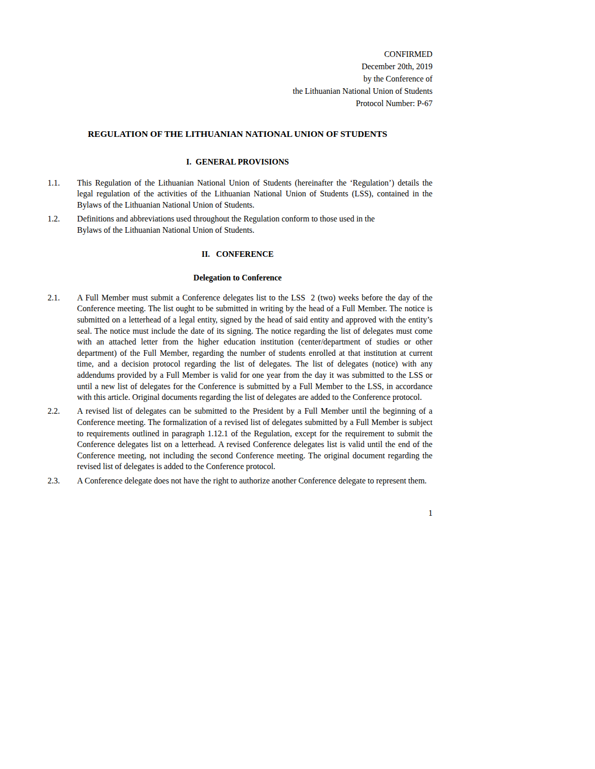CONFIRMED
December 20th, 2019
by the Conference of
the Lithuanian National Union of Students
Protocol Number: P-67
REGULATION OF THE LITHUANIAN NATIONAL UNION OF STUDENTS
I. GENERAL PROVISIONS
1.1.
This Regulation of the Lithuanian National Union of Students (hereinafter the ‘Regulation’) details the legal regulation of the activities of the Lithuanian National Union of Students (LSS), contained in the Bylaws of the Lithuanian National Union of Students.
1.2.
Definitions and abbreviations used throughout the Regulation conform to those used in the
Bylaws of the Lithuanian National Union of Students.
II. CONFERENCE
Delegation to Conference
2.1.
A Full Member must submit a Conference delegates list to the LSS 2 (two) weeks before the day of the Conference meeting. The list ought to be submitted in writing by the head of a Full Member. The notice is submitted on a letterhead of a legal entity, signed by the head of said entity and approved with the entity’s seal. The notice must include the date of its signing. The notice regarding the list of delegates must come with an attached letter from the higher education institution (center/department of studies or other department) of the Full Member, regarding the number of students enrolled at that institution at current time, and a decision protocol regarding the list of delegates. The list of delegates (notice) with any addendums provided by a Full Member is valid for one year from the day it was submitted to the LSS or until a new list of delegates for the Conference is submitted by a Full Member to the LSS, in accordance with this article. Original documents regarding the list of delegates are added to the Conference protocol.
2.2.
A revised list of delegates can be submitted to the President by a Full Member until the beginning of a Conference meeting. The formalization of a revised list of delegates submitted by a Full Member is subject to requirements outlined in paragraph 1.12.1 of the Regulation, except for the requirement to submit the Conference delegates list on a letterhead. A revised Conference delegates list is valid until the end of the Conference meeting, not including the second Conference meeting. The original document regarding the revised list of delegates is added to the Conference protocol.
2.3.
A Conference delegate does not have the right to authorize another Conference delegate to represent them.
1